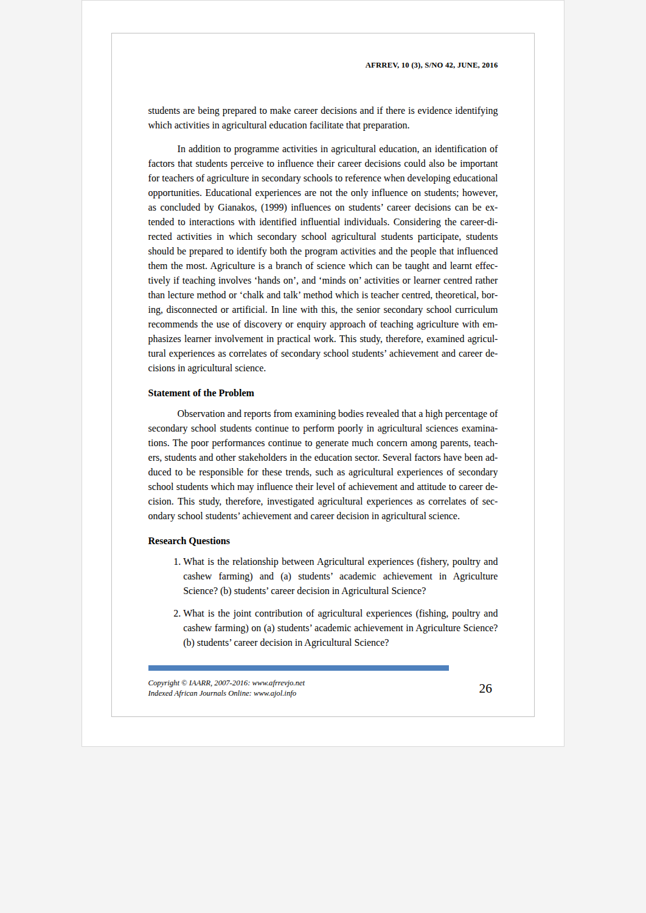AFRREV, 10 (3), S/NO 42, JUNE, 2016
students are being prepared to make career decisions and if there is evidence identifying which activities in agricultural education facilitate that preparation.
In addition to programme activities in agricultural education, an identification of factors that students perceive to influence their career decisions could also be important for teachers of agriculture in secondary schools to reference when developing educational opportunities. Educational experiences are not the only influence on students; however, as concluded by Gianakos, (1999) influences on students’ career decisions can be extended to interactions with identified influential individuals. Considering the career-directed activities in which secondary school agricultural students participate, students should be prepared to identify both the program activities and the people that influenced them the most. Agriculture is a branch of science which can be taught and learnt effectively if teaching involves ‘hands on’, and ‘minds on’ activities or learner centred rather than lecture method or ‘chalk and talk’ method which is teacher centred, theoretical, boring, disconnected or artificial. In line with this, the senior secondary school curriculum recommends the use of discovery or enquiry approach of teaching agriculture with emphasizes learner involvement in practical work. This study, therefore, examined agricultural experiences as correlates of secondary school students’ achievement and career decisions in agricultural science.
Statement of the Problem
Observation and reports from examining bodies revealed that a high percentage of secondary school students continue to perform poorly in agricultural sciences examinations. The poor performances continue to generate much concern among parents, teachers, students and other stakeholders in the education sector. Several factors have been adduced to be responsible for these trends, such as agricultural experiences of secondary school students which may influence their level of achievement and attitude to career decision. This study, therefore, investigated agricultural experiences as correlates of secondary school students’ achievement and career decision in agricultural science.
Research Questions
What is the relationship between Agricultural experiences (fishery, poultry and cashew farming) and (a) students’ academic achievement in Agriculture Science? (b) students’ career decision in Agricultural Science?
What is the joint contribution of agricultural experiences (fishing, poultry and cashew farming) on (a) students’ academic achievement in Agriculture Science? (b) students’ career decision in Agricultural Science?
Copyright © IAARR, 2007-2016: www.afrrevjo.net
Indexed African Journals Online: www.ajol.info
26